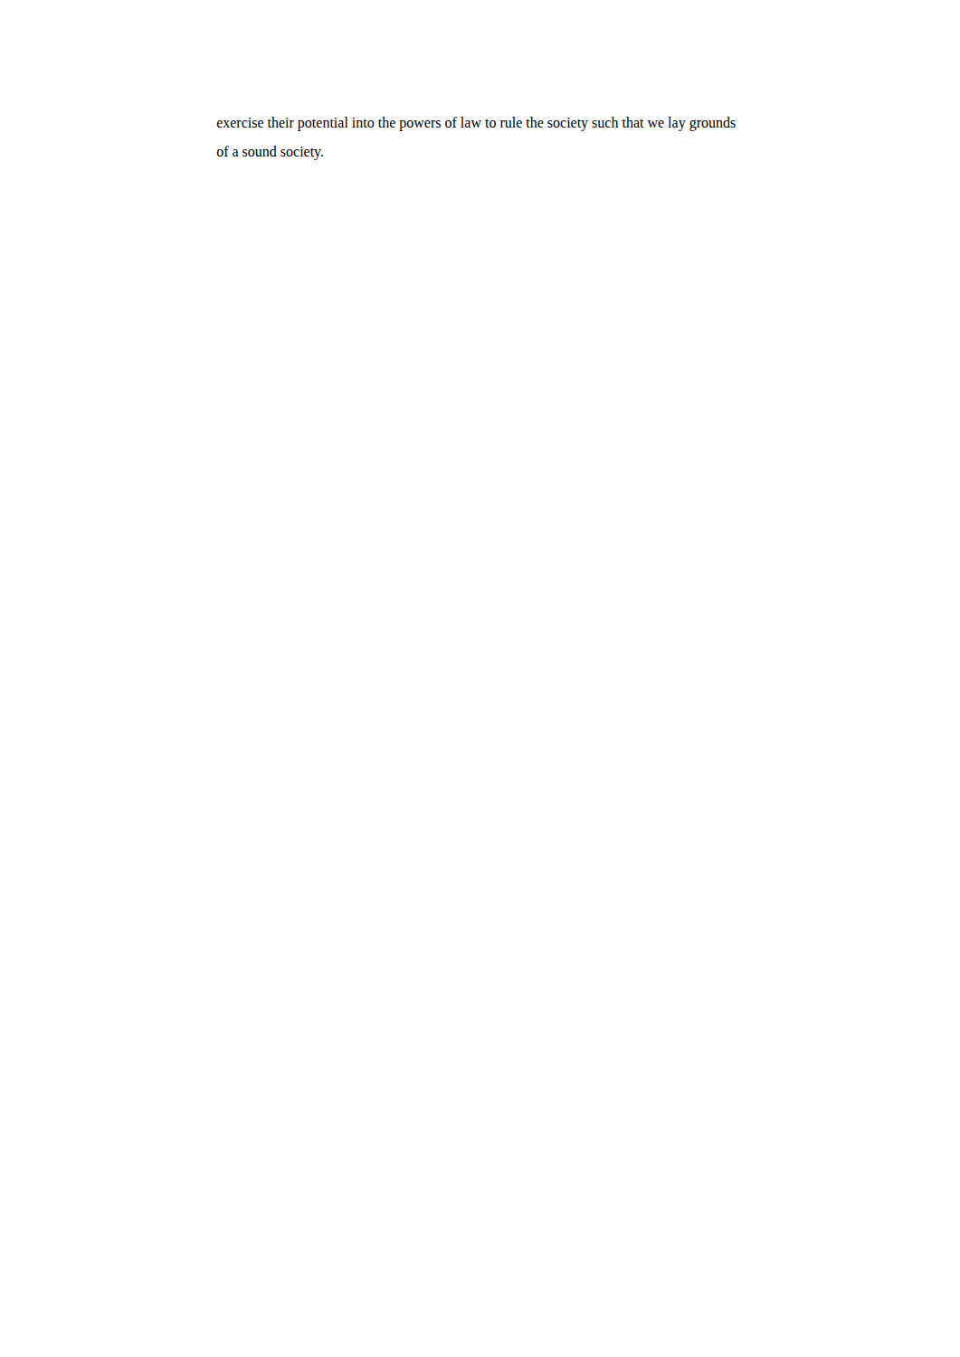exercise their potential into the powers of law to rule the society such that we lay grounds of a sound society.